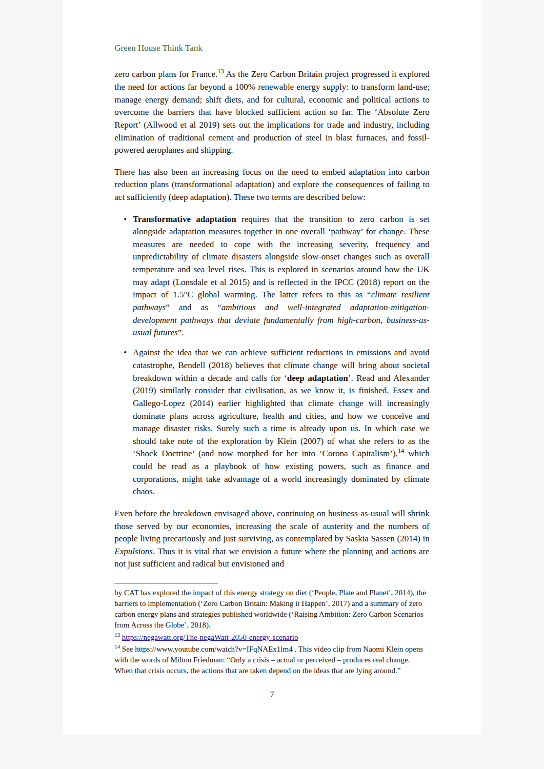Green House Think Tank
zero carbon plans for France.13 As the Zero Carbon Britain project progressed it explored the need for actions far beyond a 100% renewable energy supply: to transform land-use; manage energy demand; shift diets, and for cultural, economic and political actions to overcome the barriers that have blocked sufficient action so far. The ‘Absolute Zero Report’ (Allwood et al 2019) sets out the implications for trade and industry, including elimination of traditional cement and production of steel in blast furnaces, and fossil-powered aeroplanes and shipping.
There has also been an increasing focus on the need to embed adaptation into carbon reduction plans (transformational adaptation) and explore the consequences of failing to act sufficiently (deep adaptation). These two terms are described below:
Transformative adaptation requires that the transition to zero carbon is set alongside adaptation measures together in one overall ‘pathway’ for change. These measures are needed to cope with the increasing severity, frequency and unpredictability of climate disasters alongside slow-onset changes such as overall temperature and sea level rises. This is explored in scenarios around how the UK may adapt (Lonsdale et al 2015) and is reflected in the IPCC (2018) report on the impact of 1.5°C global warming. The latter refers to this as “climate resilient pathways” and as “ambitious and well-integrated adaptation-mitigation-development pathways that deviate fundamentally from high-carbon, business-as-usual futures”.
Against the idea that we can achieve sufficient reductions in emissions and avoid catastrophe, Bendell (2018) believes that climate change will bring about societal breakdown within a decade and calls for ‘deep adaptation’. Read and Alexander (2019) similarly consider that civilisation, as we know it, is finished. Essex and Gallego-Lopez (2014) earlier highlighted that climate change will increasingly dominate plans across agriculture, health and cities, and how we conceive and manage disaster risks. Surely such a time is already upon us. In which case we should take note of the exploration by Klein (2007) of what she refers to as the ‘Shock Doctrine’ (and now morphed for her into ‘Corona Capitalism’),14 which could be read as a playbook of how existing powers, such as finance and corporations, might take advantage of a world increasingly dominated by climate chaos.
Even before the breakdown envisaged above, continuing on business-as-usual will shrink those served by our economies, increasing the scale of austerity and the numbers of people living precariously and just surviving, as contemplated by Saskia Sassen (2014) in Expulsions. Thus it is vital that we envision a future where the planning and actions are not just sufficient and radical but envisioned and
by CAT has explored the impact of this energy strategy on diet (‘People, Plate and Planet’, 2014), the barriers to implementation (‘Zero Carbon Britain: Making it Happen’, 2017) and a summary of zero carbon energy plans and strategies published worldwide (‘Raising Ambition: Zero Carbon Scenarios from Across the Globe’, 2018).
13 https://negawatt.org/The-negaWatt-2050-energy-scenario
14 See https://www.youtube.com/watch?v=IFqNAEx1lm4 . This video clip from Naomi Klein opens with the words of Milton Friedman: “Only a crisis – actual or perceived – produces real change. When that crisis occurs, the actions that are taken depend on the ideas that are lying around.”
7